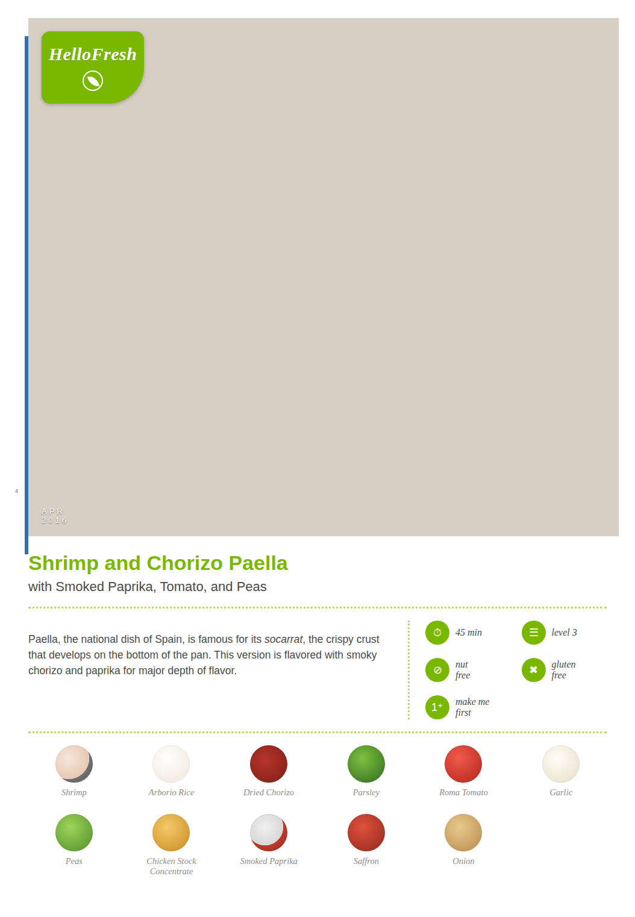4
HelloFresh
APR
2016
Shrimp and Chorizo Paella
with Smoked Paprika, Tomato, and Peas
Paella, the national dish of Spain, is famous for its socarrat, the crispy crust that develops on the bottom of the pan. This version is flavored with smoky chorizo and paprika for major depth of flavor.
⏱ 45 min
☰ level 3
⊘ nut
free
✖ gluten
free
1⁺ make me
first
Shrimp
Arborio Rice
Dried Chorizo
Parsley
Roma Tomato
Garlic
Peas
Chicken Stock
Concentrate
Smoked Paprika
Saffron
Onion